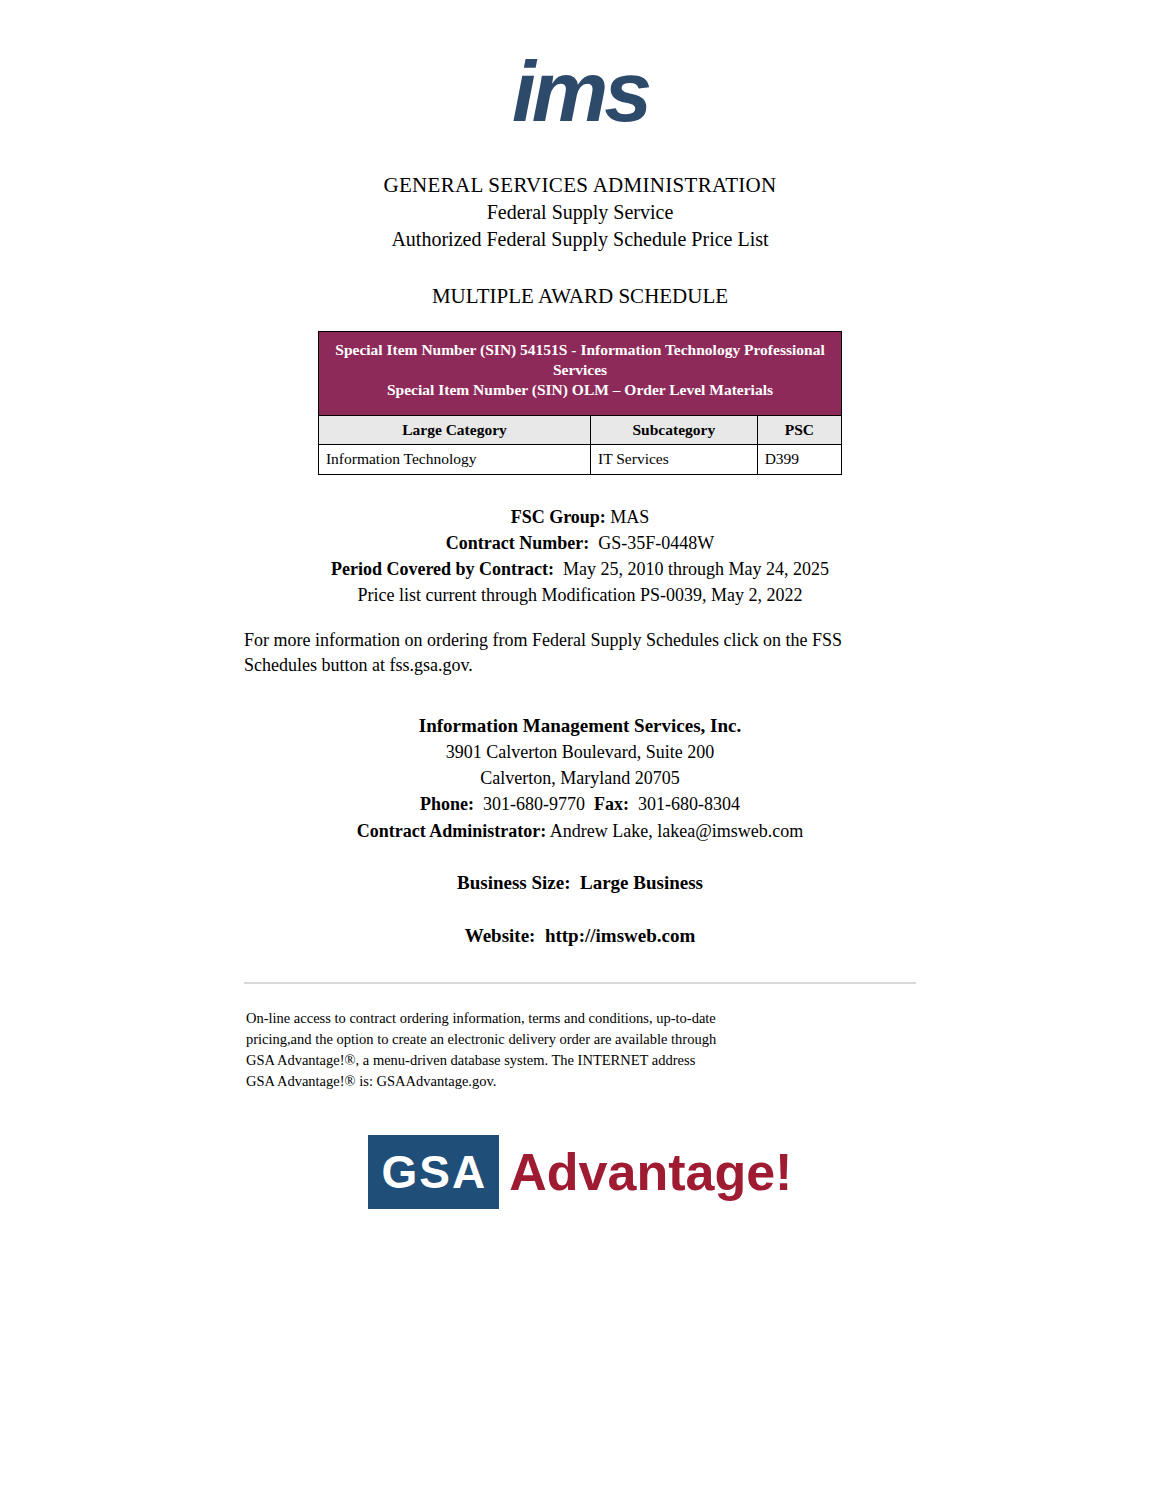ims
GENERAL SERVICES ADMINISTRATION
Federal Supply Service
Authorized Federal Supply Schedule Price List
MULTIPLE AWARD SCHEDULE
| Special Item Number (SIN) 54151S - Information Technology Professional Services Special Item Number (SIN) OLM – Order Level Materials |
| Large Category | Subcategory | PSC |
| Information Technology | IT Services | D399 |
FSC Group: MAS
Contract Number: GS-35F-0448W
Period Covered by Contract: May 25, 2010 through May 24, 2025
Price list current through Modification PS-0039, May 2, 2022
For more information on ordering from Federal Supply Schedules click on the FSS Schedules button at fss.gsa.gov.
Information Management Services, Inc.
3901 Calverton Boulevard, Suite 200
Calverton, Maryland 20705
Phone: 301-680-9770 Fax: 301-680-8304
Contract Administrator: Andrew Lake, lakea@imsweb.com
Business Size: Large Business
Website: http://imsweb.com
On-line access to contract ordering information, terms and conditions, up-to-date
pricing,and the option to create an electronic delivery order are available through
GSA Advantage!®, a menu-driven database system. The INTERNET address
GSA Advantage!® is: GSAAdvantage.gov.
GSA Advantage!